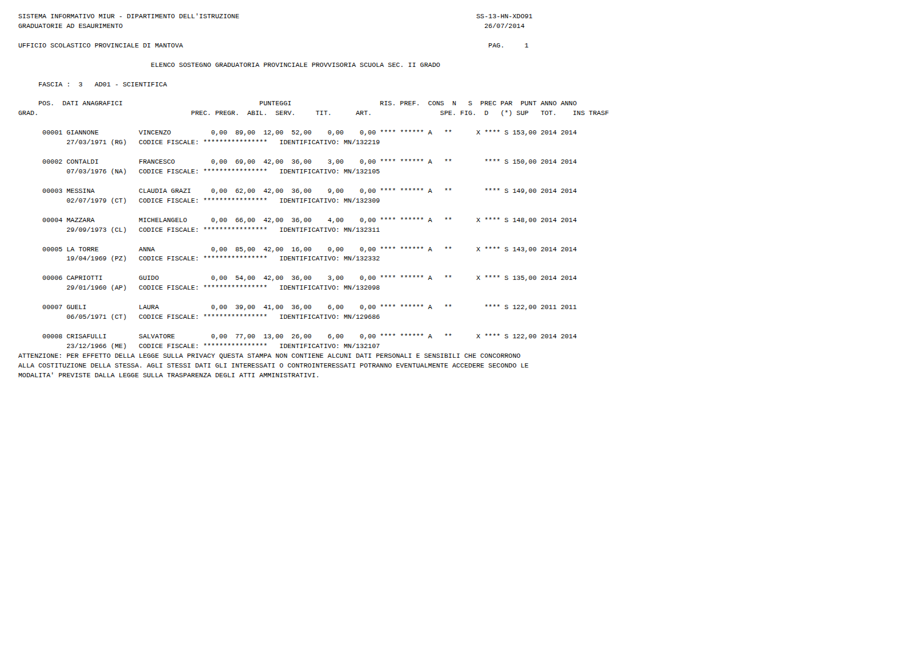SISTEMA INFORMATIVO MIUR - DIPARTIMENTO DELL'ISTRUZIONE                                                           SS-13-HN-XDO91
GRADUATORIE AD ESAURIMENTO                                                                                          26/07/2014
UFFICIO SCOLASTICO PROVINCIALE DI MANTOVA                                                                            PAG.     1
                                 ELENCO SOSTEGNO GRADUATORIA PROVINCIALE PROVVISORIA SCUOLA SEC. II GRADO
     FASCIA :  3   AD01 - SCIENTIFICA
     POS.  DATI ANAGRAFICI                                  PUNTEGGI                      RIS. PREF.  CONS  N   S  PREC PAR  PUNT ANNO ANNO
GRAD.                                      PREC. PREGR.  ABIL.  SERV.     TIT.      ART.                 SPE. FIG.  D   (*) SUP   TOT.    INS TRASF

      00001 GIANNONE          VINCENZO          0,00  89,00  12,00  52,00    0,00    0,00 **** ****** A   **      X **** S 153,00 2014 2014
            27/03/1971 (RG)   CODICE FISCALE: ****************   IDENTIFICATIVO: MN/132219

      00002 CONTALDI          FRANCESCO         0,00  69,00  42,00  36,00    3,00    0,00 **** ****** A   **        **** S 150,00 2014 2014
            07/03/1976 (NA)   CODICE FISCALE: ****************   IDENTIFICATIVO: MN/132105

      00003 MESSINA           CLAUDIA GRAZI     0,00  62,00  42,00  36,00    9,00    0,00 **** ****** A   **        **** S 149,00 2014 2014
            02/07/1979 (CT)   CODICE FISCALE: ****************   IDENTIFICATIVO: MN/132309

      00004 MAZZARA           MICHELANGELO      0,00  66,00  42,00  36,00    4,00    0,00 **** ****** A   **      X **** S 148,00 2014 2014
            29/09/1973 (CL)   CODICE FISCALE: ****************   IDENTIFICATIVO: MN/132311

      00005 LA TORRE          ANNA              0,00  85,00  42,00  16,00    0,00    0,00 **** ****** A   **      X **** S 143,00 2014 2014
            19/04/1969 (PZ)   CODICE FISCALE: ****************   IDENTIFICATIVO: MN/132332

      00006 CAPRIOTTI         GUIDO             0,00  54,00  42,00  36,00    3,00    0,00 **** ****** A   **      X **** S 135,00 2014 2014
            29/01/1960 (AP)   CODICE FISCALE: ****************   IDENTIFICATIVO: MN/132098

      00007 GUELI             LAURA             0,00  39,00  41,00  36,00    6,00    0,00 **** ****** A   **        **** S 122,00 2011 2011
            06/05/1971 (CT)   CODICE FISCALE: ****************   IDENTIFICATIVO: MN/129686

      00008 CRISAFULLI        SALVATORE         0,00  77,00  13,00  26,00    6,00    0,00 **** ****** A   **      X **** S 122,00 2014 2014
            23/12/1966 (ME)   CODICE FISCALE: ****************   IDENTIFICATIVO: MN/132107
ATTENZIONE: PER EFFETTO DELLA LEGGE SULLA PRIVACY QUESTA STAMPA NON CONTIENE ALCUNI DATI PERSONALI E SENSIBILI CHE CONCORRONO
ALLA COSTITUZIONE DELLA STESSA. AGLI STESSI DATI GLI INTERESSATI O CONTROINTERESSATI POTRANNO EVENTUALMENTE ACCEDERE SECONDO LE
MODALITA' PREVISTE DALLA LEGGE SULLA TRASPARENZA DEGLI ATTI AMMINISTRATIVI.